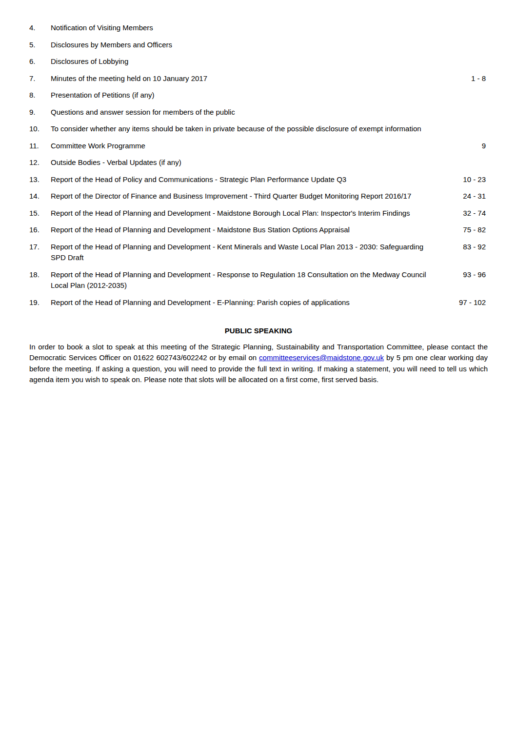| 4. | Notification of Visiting Members | |
| 5. | Disclosures by Members and Officers | |
| 6. | Disclosures of Lobbying | |
| 7. | Minutes of the meeting held on 10 January 2017 | 1 - 8 |
| 8. | Presentation of Petitions (if any) | |
| 9. | Questions and answer session for members of the public | |
| 10. | To consider whether any items should be taken in private because of the possible disclosure of exempt information | |
| 11. | Committee Work Programme | 9 |
| 12. | Outside Bodies - Verbal Updates (if any) | |
| 13. | Report of the Head of Policy and Communications - Strategic Plan Performance Update Q3 | 10 - 23 |
| 14. | Report of the Director of Finance and Business Improvement - Third Quarter Budget Monitoring Report 2016/17 | 24 - 31 |
| 15. | Report of the Head of Planning and Development - Maidstone Borough Local Plan: Inspector's Interim Findings | 32 - 74 |
| 16. | Report of the Head of Planning and Development - Maidstone Bus Station Options Appraisal | 75 - 82 |
| 17. | Report of the Head of Planning and Development - Kent Minerals and Waste Local Plan 2013 - 2030: Safeguarding SPD Draft | 83 - 92 |
| 18. | Report of the Head of Planning and Development - Response to Regulation 18 Consultation on the Medway Council Local Plan (2012-2035) | 93 - 96 |
| 19. | Report of the Head of Planning and Development - E-Planning: Parish copies of applications | 97 - 102 |
PUBLIC SPEAKING
In order to book a slot to speak at this meeting of the Strategic Planning, Sustainability and Transportation Committee, please contact the Democratic Services Officer on 01622 602743/602242 or by email on committeeservices@maidstone.gov.uk by 5 pm one clear working day before the meeting. If asking a question, you will need to provide the full text in writing. If making a statement, you will need to tell us which agenda item you wish to speak on. Please note that slots will be allocated on a first come, first served basis.